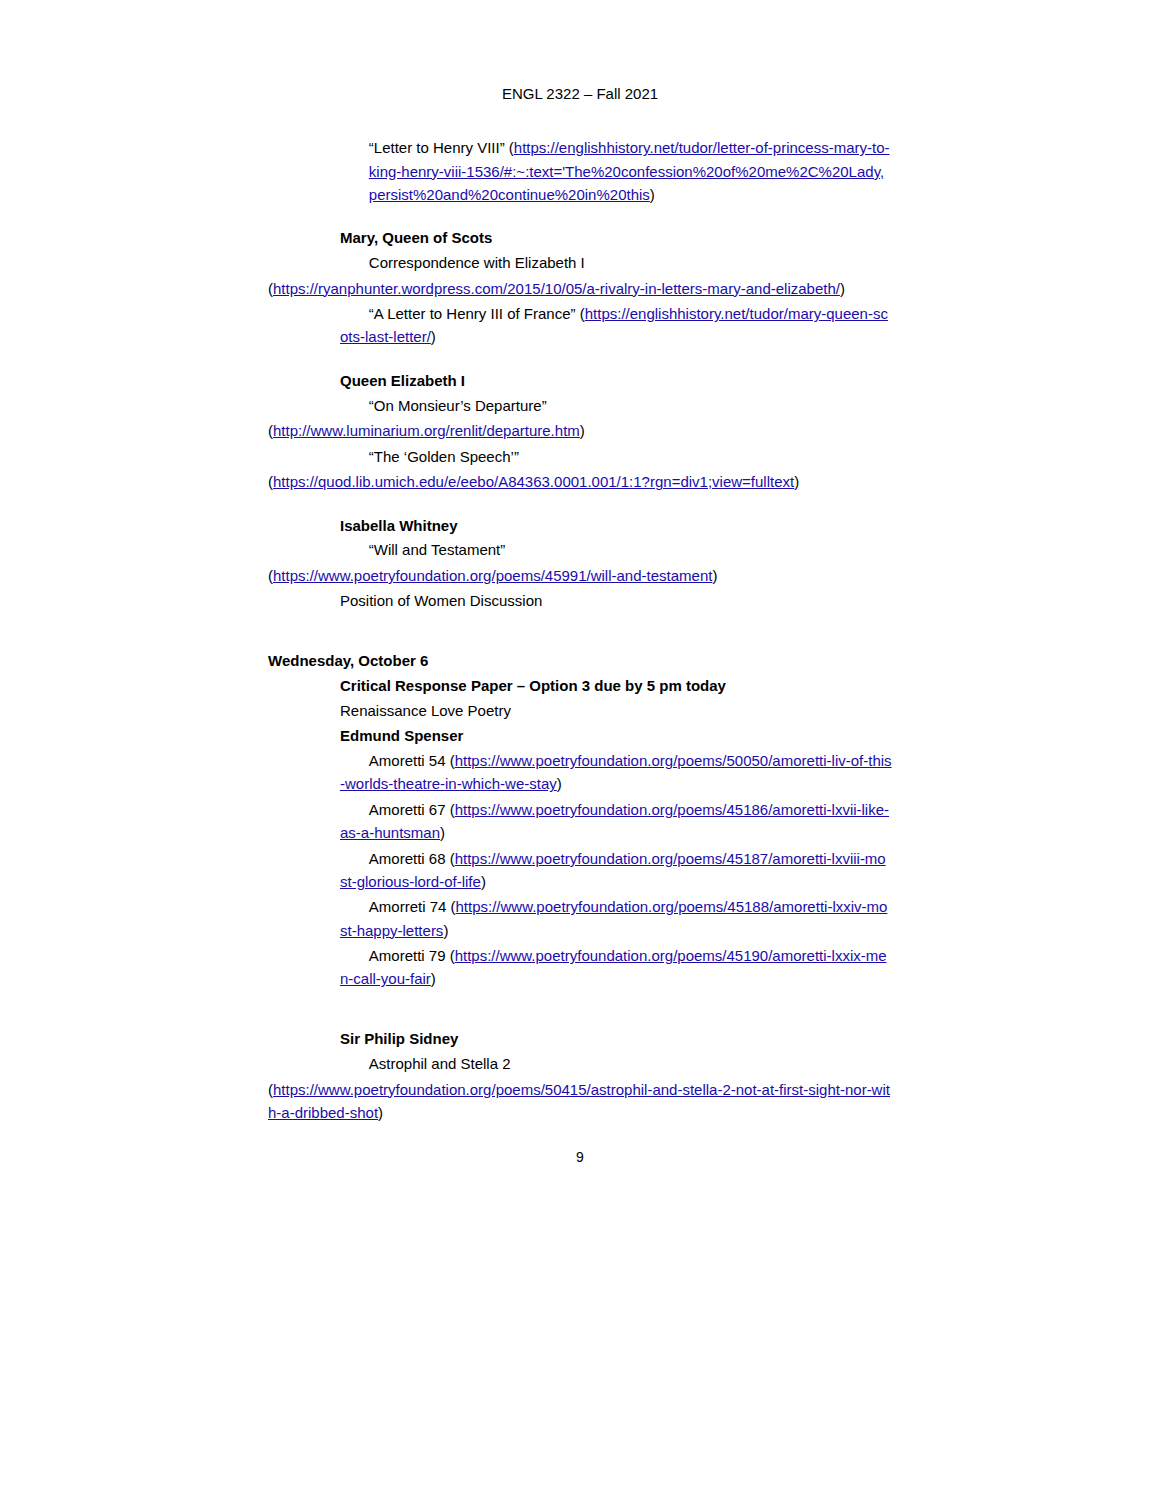ENGL 2322 – Fall 2021
“Letter to Henry VIII” (https://englishhistory.net/tudor/letter-of-princess-mary-to-king-henry-viii-1536/#:~:text='The%20confession%20of%20me%2C%20Lady,persist%20and%20continue%20in%20this)
Mary, Queen of Scots
Correspondence with Elizabeth I
(https://ryanphunter.wordpress.com/2015/10/05/a-rivalry-in-letters-mary-and-elizabeth/)
“A Letter to Henry III of France” (https://englishhistory.net/tudor/mary-queen-scots-last-letter/)
Queen Elizabeth I
“On Monsieur’s Departure”
(http://www.luminarium.org/renlit/departure.htm)
“The ‘Golden Speech’”
(https://quod.lib.umich.edu/e/eebo/A84363.0001.001/1:1?rgn=div1;view=fulltext)
Isabella Whitney
“Will and Testament”
(https://www.poetryfoundation.org/poems/45991/will-and-testament)
Position of Women Discussion
Wednesday, October 6
Critical Response Paper – Option 3 due by 5 pm today
Renaissance Love Poetry
Edmund Spenser
Amoretti 54 (https://www.poetryfoundation.org/poems/50050/amoretti-liv-of-this-worlds-theatre-in-which-we-stay)
Amoretti 67 (https://www.poetryfoundation.org/poems/45186/amoretti-lxvii-like-as-a-huntsman)
Amoretti 68 (https://www.poetryfoundation.org/poems/45187/amoretti-lxviii-most-glorious-lord-of-life)
Amorreti 74 (https://www.poetryfoundation.org/poems/45188/amoretti-lxxiv-most-happy-letters)
Amoretti 79 (https://www.poetryfoundation.org/poems/45190/amoretti-lxxix-men-call-you-fair)
Sir Philip Sidney
Astrophil and Stella 2
(https://www.poetryfoundation.org/poems/50415/astrophil-and-stella-2-not-at-first-sight-nor-with-a-dribbed-shot)
9